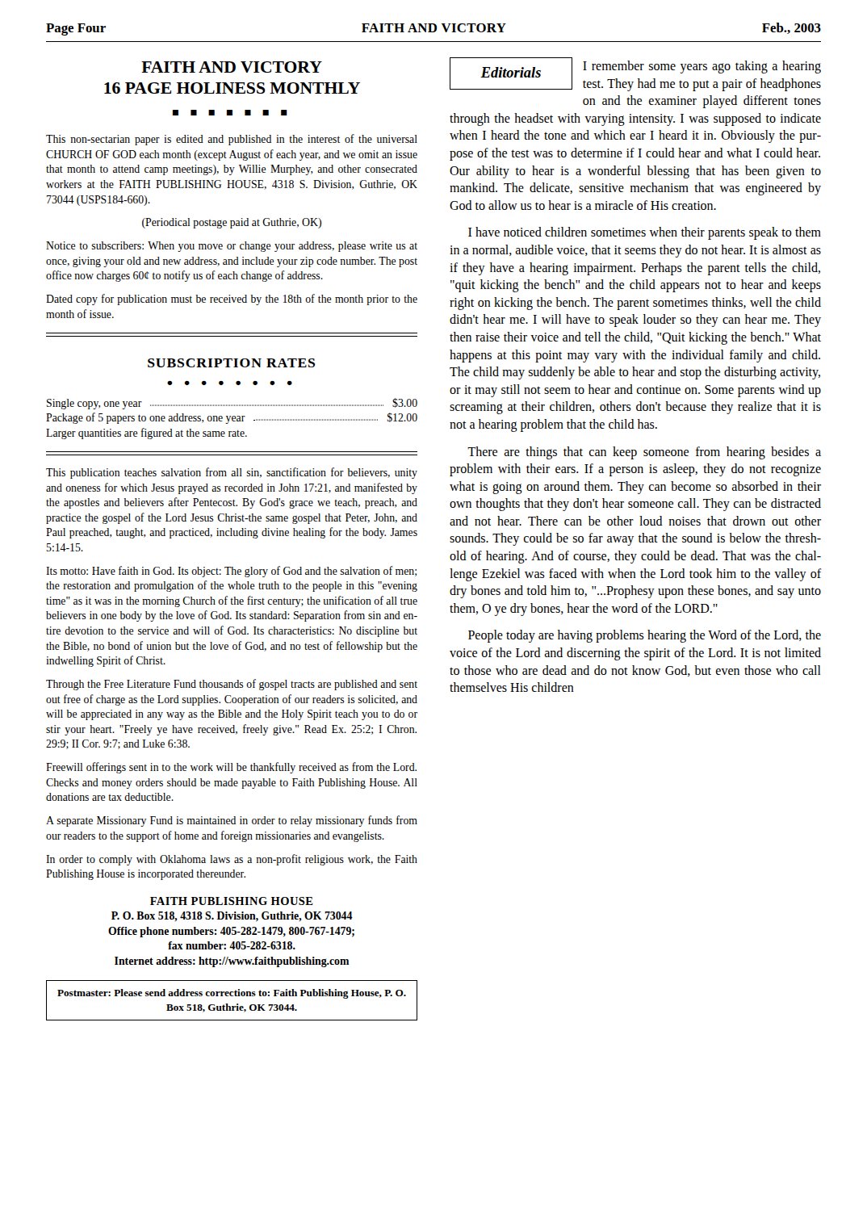Page Four FAITH AND VICTORY Feb., 2003
FAITH AND VICTORY
16 PAGE HOLINESS MONTHLY
■ ■ ■ ■ ■ ■ ■
This non-sectarian paper is edited and published in the interest of the universal CHURCH OF GOD each month (except August of each year, and we omit an issue that month to attend camp meetings), by Willie Murphey, and other consecrated workers at the FAITH PUBLISHING HOUSE, 4318 S. Division, Guthrie, OK 73044 (USPS184-660).
(Periodical postage paid at Guthrie, OK)
Notice to subscribers: When you move or change your address, please write us at once, giving your old and new address, and include your zip code number. The post office now charges 60¢ to notify us of each change of address.
Dated copy for publication must be received by the 18th of the month prior to the month of issue.
SUBSCRIPTION RATES
● ● ● ● ● ● ● ●
Single copy, one year $3.00
Package of 5 papers to one address, one year $12.00
Larger quantities are figured at the same rate.
This publication teaches salvation from all sin, sanctification for believers, unity and oneness for which Jesus prayed as recorded in John 17:21, and manifested by the apostles and believers after Pentecost. By God's grace we teach, preach, and practice the gospel of the Lord Jesus Christ-the same gospel that Peter, John, and Paul preached, taught, and practiced, including divine healing for the body. James 5:14-15.
Its motto: Have faith in God. Its object: The glory of God and the salvation of men; the restoration and promulgation of the whole truth to the people in this "evening time" as it was in the morning Church of the first century; the unification of all true believers in one body by the love of God. Its standard: Separation from sin and entire devotion to the service and will of God. Its characteristics: No discipline but the Bible, no bond of union but the love of God, and no test of fellowship but the indwelling Spirit of Christ.
Through the Free Literature Fund thousands of gospel tracts are published and sent out free of charge as the Lord supplies. Cooperation of our readers is solicited, and will be appreciated in any way as the Bible and the Holy Spirit teach you to do or stir your heart. "Freely ye have received, freely give." Read Ex. 25:2; I Chron. 29:9; II Cor. 9:7; and Luke 6:38.
Freewill offerings sent in to the work will be thankfully received as from the Lord. Checks and money orders should be made payable to Faith Publishing House. All donations are tax deductible.
A separate Missionary Fund is maintained in order to relay missionary funds from our readers to the support of home and foreign missionaries and evangelists.
In order to comply with Oklahoma laws as a non-profit religious work, the Faith Publishing House is incorporated thereunder.
FAITH PUBLISHING HOUSE
P. O. Box 518, 4318 S. Division, Guthrie, OK 73044
Office phone numbers: 405-282-1479, 800-767-1479;
fax number: 405-282-6318.
Internet address: http://www.faithpublishing.com
Postmaster: Please send address corrections to: Faith Publishing House, P. O. Box 518, Guthrie, OK 73044.
Editorials
I remember some years ago taking a hearing test. They had me to put a pair of headphones on and the examiner played different tones through the headset with varying intensity. I was supposed to indicate when I heard the tone and which ear I heard it in. Obviously the purpose of the test was to determine if I could hear and what I could hear. Our ability to hear is a wonderful blessing that has been given to mankind. The delicate, sensitive mechanism that was engineered by God to allow us to hear is a miracle of His creation.
I have noticed children sometimes when their parents speak to them in a normal, audible voice, that it seems they do not hear. It is almost as if they have a hearing impairment. Perhaps the parent tells the child, "quit kicking the bench" and the child appears not to hear and keeps right on kicking the bench. The parent sometimes thinks, well the child didn't hear me. I will have to speak louder so they can hear me. They then raise their voice and tell the child, "Quit kicking the bench." What happens at this point may vary with the individual family and child. The child may suddenly be able to hear and stop the disturbing activity, or it may still not seem to hear and continue on. Some parents wind up screaming at their children, others don't because they realize that it is not a hearing problem that the child has.
There are things that can keep someone from hearing besides a problem with their ears. If a person is asleep, they do not recognize what is going on around them. They can become so absorbed in their own thoughts that they don't hear someone call. They can be distracted and not hear. There can be other loud noises that drown out other sounds. They could be so far away that the sound is below the threshold of hearing. And of course, they could be dead. That was the challenge Ezekiel was faced with when the Lord took him to the valley of dry bones and told him to, "...Prophesy upon these bones, and say unto them, O ye dry bones, hear the word of the LORD."
People today are having problems hearing the Word of the Lord, the voice of the Lord and discerning the spirit of the Lord. It is not limited to those who are dead and do not know God, but even those who call themselves His children